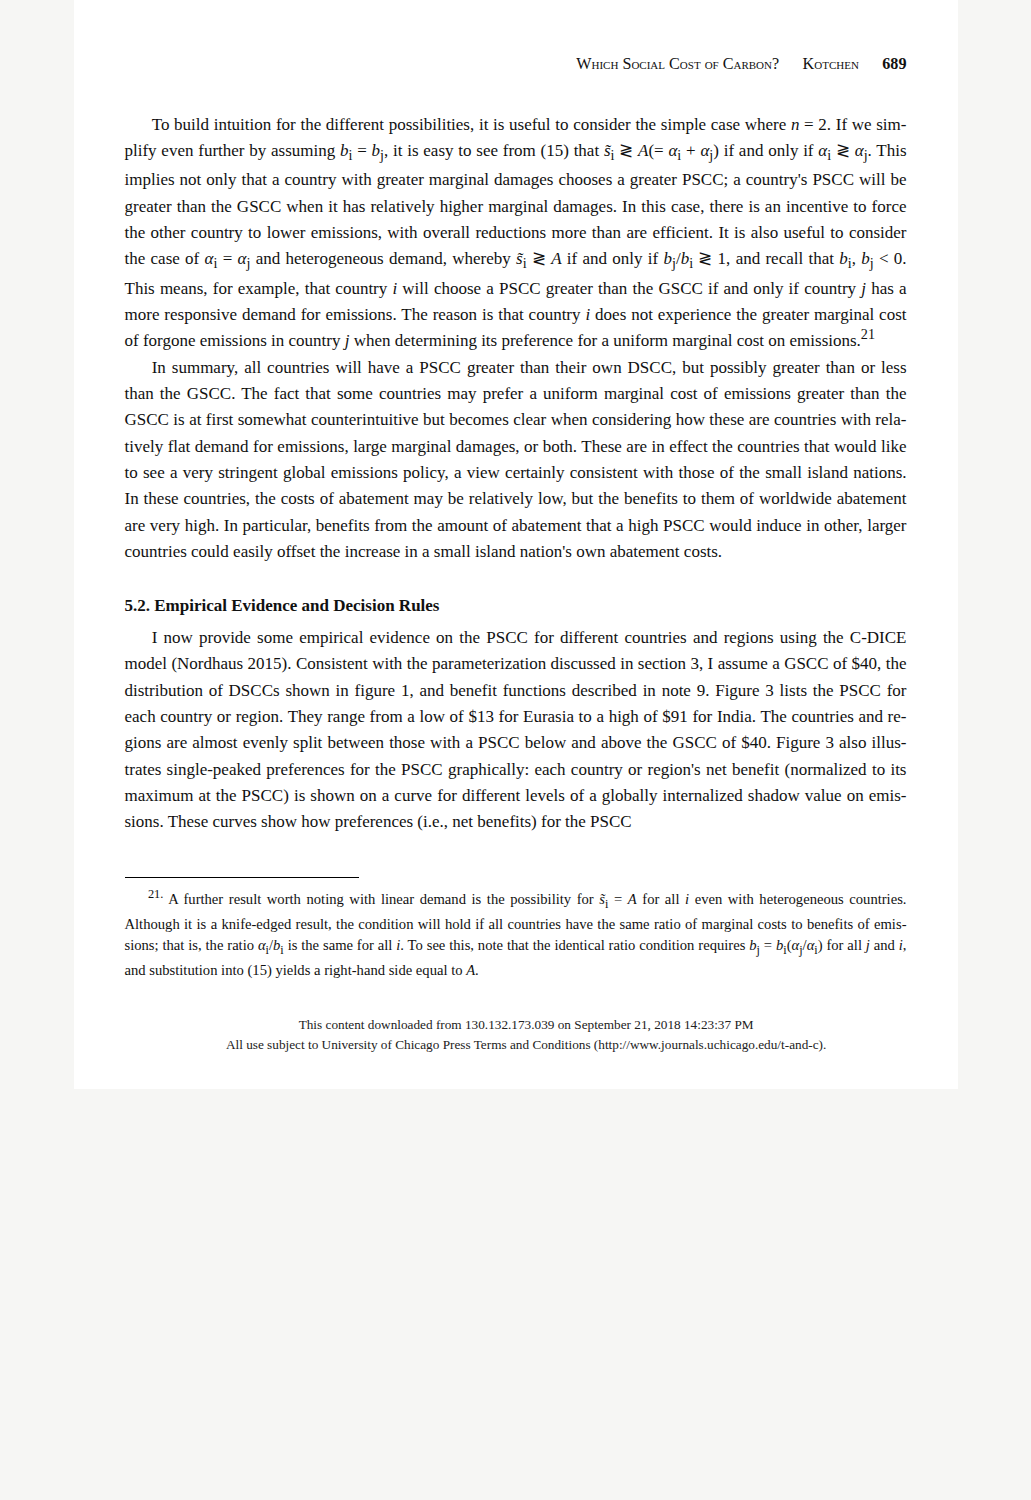Which Social Cost of Carbon? Kotchen 689
To build intuition for the different possibilities, it is useful to consider the simple case where n = 2. If we simplify even further by assuming bi = bj, it is easy to see from (15) that s̃i ≷ A(= αi + αj) if and only if αi ≷ αj. This implies not only that a country with greater marginal damages chooses a greater PSCC; a country's PSCC will be greater than the GSCC when it has relatively higher marginal damages. In this case, there is an incentive to force the other country to lower emissions, with overall reductions more than are efficient. It is also useful to consider the case of αi = αj and heterogeneous demand, whereby s̃i ≷ A if and only if bj/bi ≷ 1, and recall that bi, bj < 0. This means, for example, that country i will choose a PSCC greater than the GSCC if and only if country j has a more responsive demand for emissions. The reason is that country i does not experience the greater marginal cost of forgone emissions in country j when determining its preference for a uniform marginal cost on emissions.21
In summary, all countries will have a PSCC greater than their own DSCC, but possibly greater than or less than the GSCC. The fact that some countries may prefer a uniform marginal cost of emissions greater than the GSCC is at first somewhat counterintuitive but becomes clear when considering how these are countries with relatively flat demand for emissions, large marginal damages, or both. These are in effect the countries that would like to see a very stringent global emissions policy, a view certainly consistent with those of the small island nations. In these countries, the costs of abatement may be relatively low, but the benefits to them of worldwide abatement are very high. In particular, benefits from the amount of abatement that a high PSCC would induce in other, larger countries could easily offset the increase in a small island nation's own abatement costs.
5.2. Empirical Evidence and Decision Rules
I now provide some empirical evidence on the PSCC for different countries and regions using the C-DICE model (Nordhaus 2015). Consistent with the parameterization discussed in section 3, I assume a GSCC of $40, the distribution of DSCCs shown in figure 1, and benefit functions described in note 9. Figure 3 lists the PSCC for each country or region. They range from a low of $13 for Eurasia to a high of $91 for India. The countries and regions are almost evenly split between those with a PSCC below and above the GSCC of $40. Figure 3 also illustrates single-peaked preferences for the PSCC graphically: each country or region's net benefit (normalized to its maximum at the PSCC) is shown on a curve for different levels of a globally internalized shadow value on emissions. These curves show how preferences (i.e., net benefits) for the PSCC
21. A further result worth noting with linear demand is the possibility for s̃i = A for all i even with heterogeneous countries. Although it is a knife-edged result, the condition will hold if all countries have the same ratio of marginal costs to benefits of emissions; that is, the ratio αi/bi is the same for all i. To see this, note that the identical ratio condition requires bj = bi(αj/αi) for all j and i, and substitution into (15) yields a right-hand side equal to A.
This content downloaded from 130.132.173.039 on September 21, 2018 14:23:37 PM
All use subject to University of Chicago Press Terms and Conditions (http://www.journals.uchicago.edu/t-and-c).